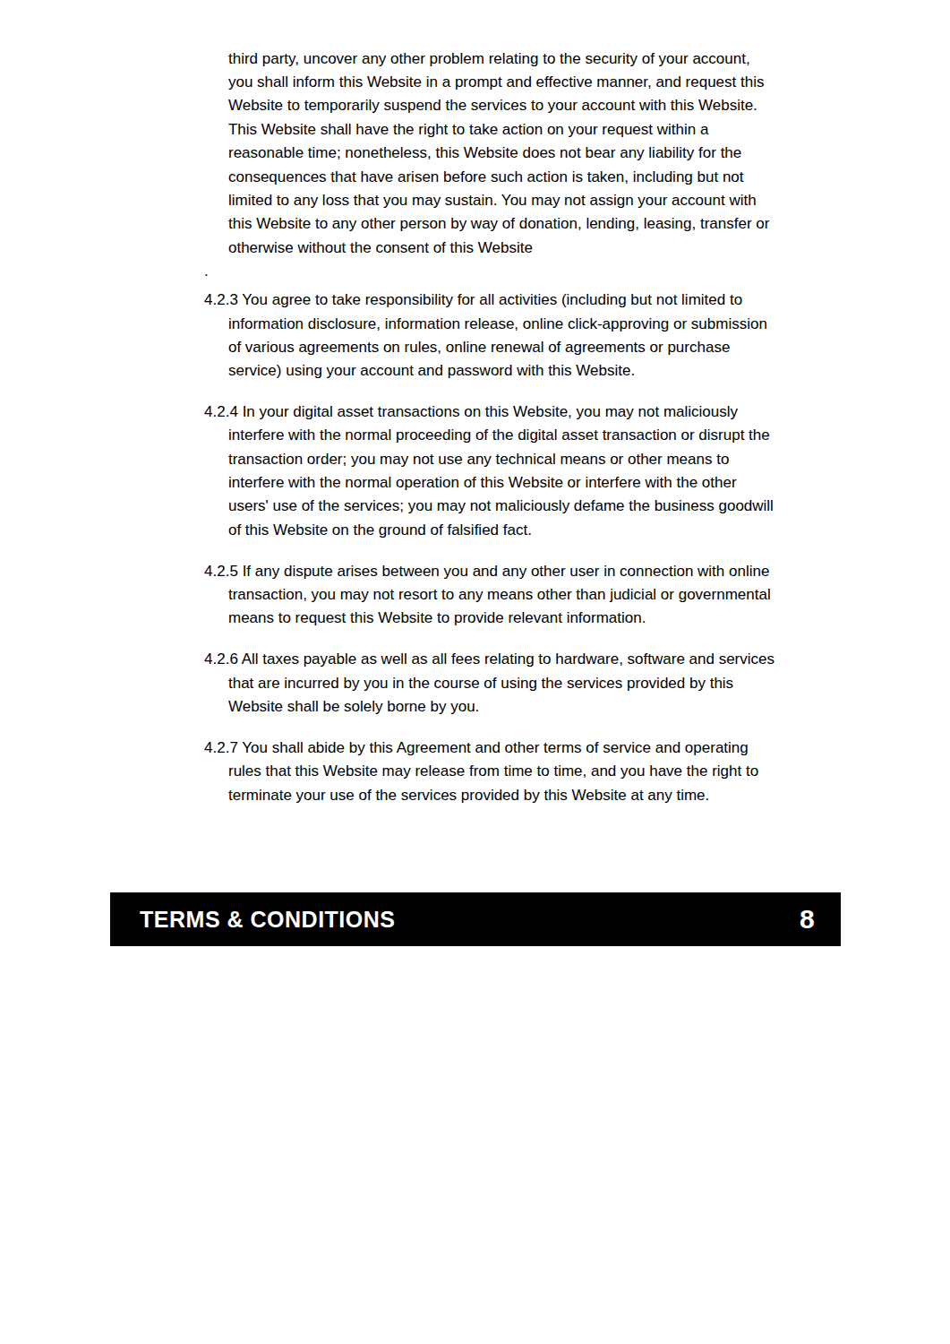third party, uncover any other problem relating to the security of your account, you shall inform this Website in a prompt and effective manner, and request this Website to temporarily suspend the services to your account with this Website. This Website shall have the right to take action on your request within a reasonable time; nonetheless, this Website does not bear any liability for the consequences that have arisen before such action is taken, including but not limited to any loss that you may sustain. You may not assign your account with this Website to any other person by way of donation, lending, leasing, transfer or otherwise without the consent of this Website
.
4.2.3 You agree to take responsibility for all activities (including but not limited to information disclosure, information release, online click-approving or submission of various agreements on rules, online renewal of agreements or purchase service) using your account and password with this Website.
4.2.4 In your digital asset transactions on this Website, you may not maliciously interfere with the normal proceeding of the digital asset transaction or disrupt the transaction order; you may not use any technical means or other means to interfere with the normal operation of this Website or interfere with the other users' use of the services; you may not maliciously defame the business goodwill of this Website on the ground of falsified fact.
4.2.5 If any dispute arises between you and any other user in connection with online transaction, you may not resort to any means other than judicial or governmental means to request this Website to provide relevant information.
4.2.6 All taxes payable as well as all fees relating to hardware, software and services that are incurred by you in the course of using the services provided by this Website shall be solely borne by you.
4.2.7 You shall abide by this Agreement and other terms of service and operating rules that this Website may release from time to time, and you have the right to terminate your use of the services provided by this Website at any time.
TERMS & CONDITIONS 8